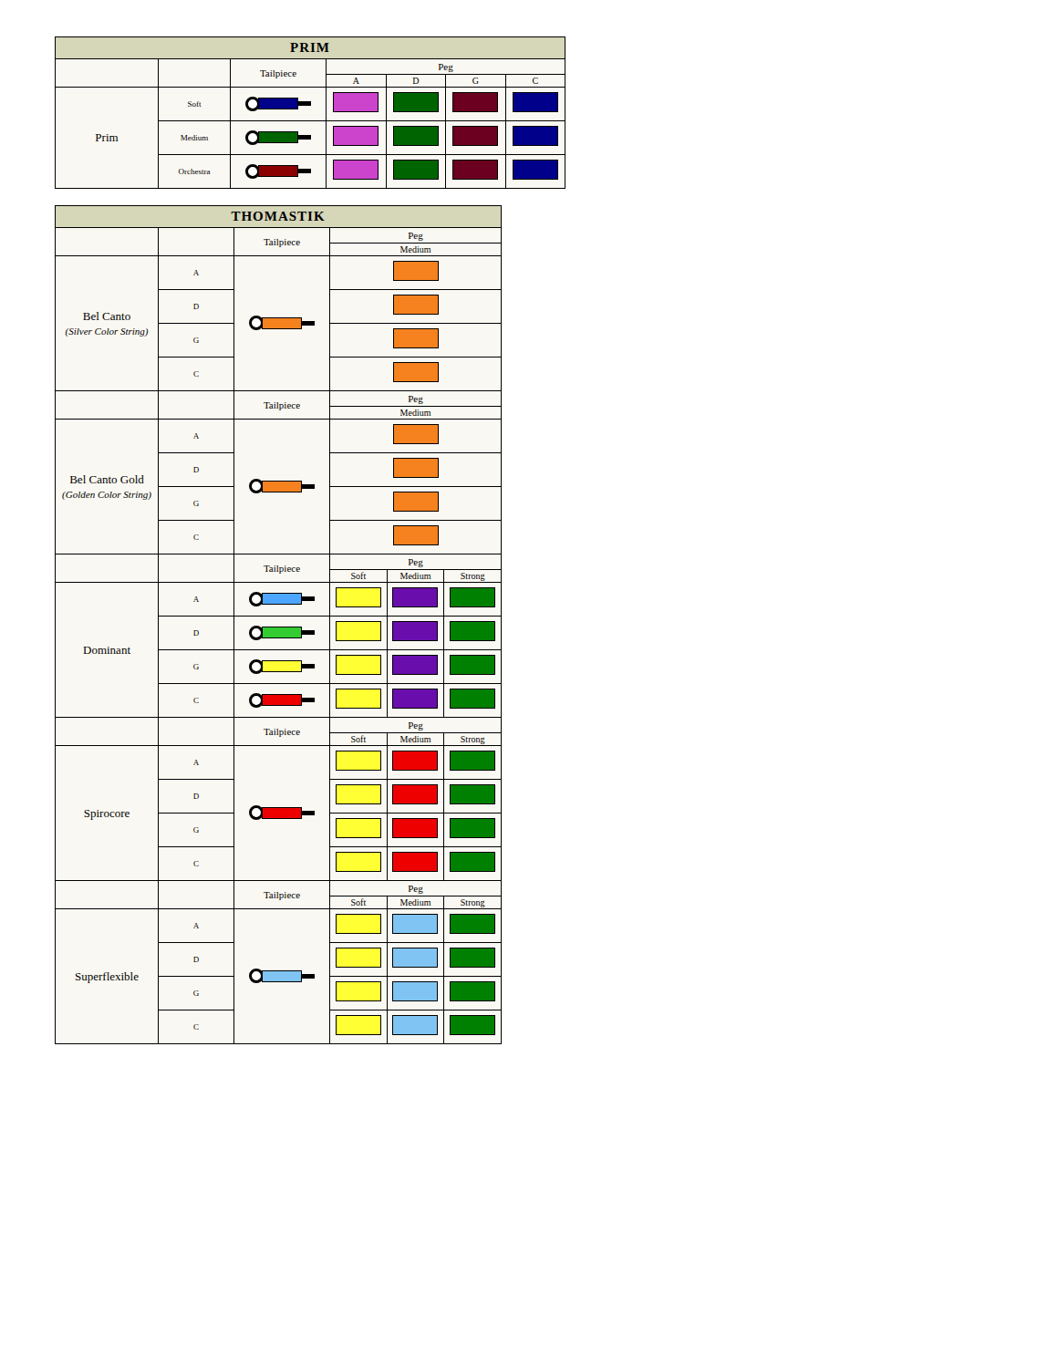| PRIM |
| | | Tailpiece | Peg |
| A | D | G | C |
| Prim | Soft | | | | | |
| Medium | | | | | |
| Orchestra | | | | | |
| THOMASTIK |
| | | Tailpiece | Peg |
| Medium |
| Bel Canto (Silver Color String) | A | | |
| D | |
| G | |
| C | |
| | | Tailpiece | Peg |
| Medium |
| Bel Canto Gold (Golden Color String) | A | | |
| D | |
| G | |
| C | |
| | | Tailpiece | Peg |
| Soft | Medium | Strong |
| Dominant | A | | | | |
| D | | | | |
| G | | | | |
| C | | | | |
| | | Tailpiece | Peg |
| Soft | Medium | Strong |
| Spirocore | A | | | | |
| D | | | |
| G | | | |
| C | | | |
| | | Tailpiece | Peg |
| Soft | Medium | Strong |
| Superflexible | A | | | | |
| D | | | |
| G | | | |
| C | | | |